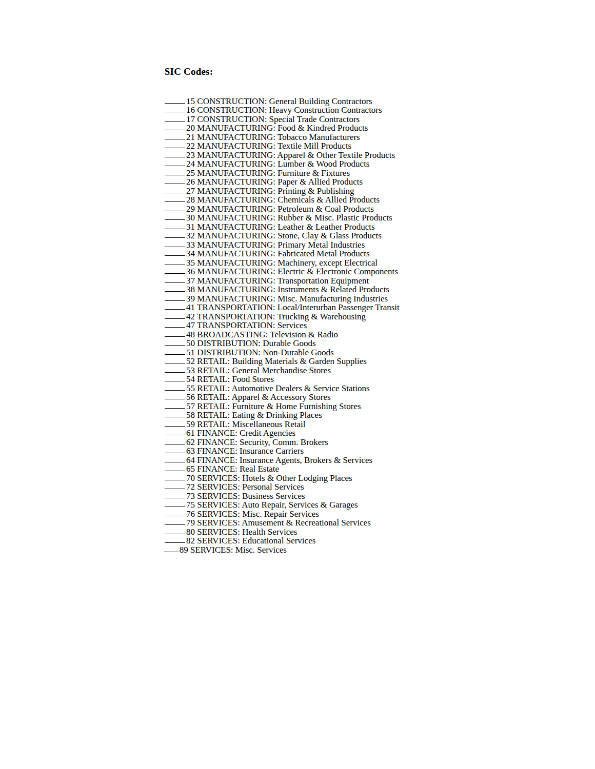SIC Codes:
15 CONSTRUCTION: General Building Contractors
16 CONSTRUCTION: Heavy Construction Contractors
17 CONSTRUCTION: Special Trade Contractors
20 MANUFACTURING: Food & Kindred Products
21 MANUFACTURING: Tobacco Manufacturers
22 MANUFACTURING: Textile Mill Products
23 MANUFACTURING: Apparel & Other Textile Products
24 MANUFACTURING: Lumber & Wood Products
25 MANUFACTURING: Furniture & Fixtures
26 MANUFACTURING: Paper & Allied Products
27 MANUFACTURING: Printing & Publishing
28 MANUFACTURING: Chemicals & Allied Products
29 MANUFACTURING: Petroleum & Coal Products
30 MANUFACTURING: Rubber & Misc. Plastic Products
31 MANUFACTURING: Leather & Leather Products
32 MANUFACTURING: Stone, Clay & Glass Products
33 MANUFACTURING: Primary Metal Industries
34 MANUFACTURING: Fabricated Metal Products
35 MANUFACTURING: Machinery, except Electrical
36 MANUFACTURING: Electric & Electronic Components
37 MANUFACTURING: Transportation Equipment
38 MANUFACTURING: Instruments & Related Products
39 MANUFACTURING: Misc. Manufacturing Industries
41 TRANSPORTATION: Local/Interurban Passenger Transit
42 TRANSPORTATION: Trucking & Warehousing
47 TRANSPORTATION: Services
48 BROADCASTING: Television & Radio
50 DISTRIBUTION: Durable Goods
51 DISTRIBUTION: Non-Durable Goods
52 RETAIL: Building Materials & Garden Supplies
53 RETAIL: General Merchandise Stores
54 RETAIL: Food Stores
55 RETAIL: Automotive Dealers & Service Stations
56 RETAIL: Apparel & Accessory Stores
57 RETAIL: Furniture & Home Furnishing Stores
58 RETAIL: Eating & Drinking Places
59 RETAIL: Miscellaneous Retail
61 FINANCE: Credit Agencies
62 FINANCE: Security, Comm. Brokers
63 FINANCE: Insurance Carriers
64 FINANCE: Insurance Agents, Brokers & Services
65 FINANCE: Real Estate
70 SERVICES: Hotels & Other Lodging Places
72 SERVICES: Personal Services
73 SERVICES: Business Services
75 SERVICES: Auto Repair, Services & Garages
76 SERVICES: Misc. Repair Services
79 SERVICES: Amusement & Recreational Services
80 SERVICES: Health Services
82 SERVICES: Educational Services
89 SERVICES: Misc. Services